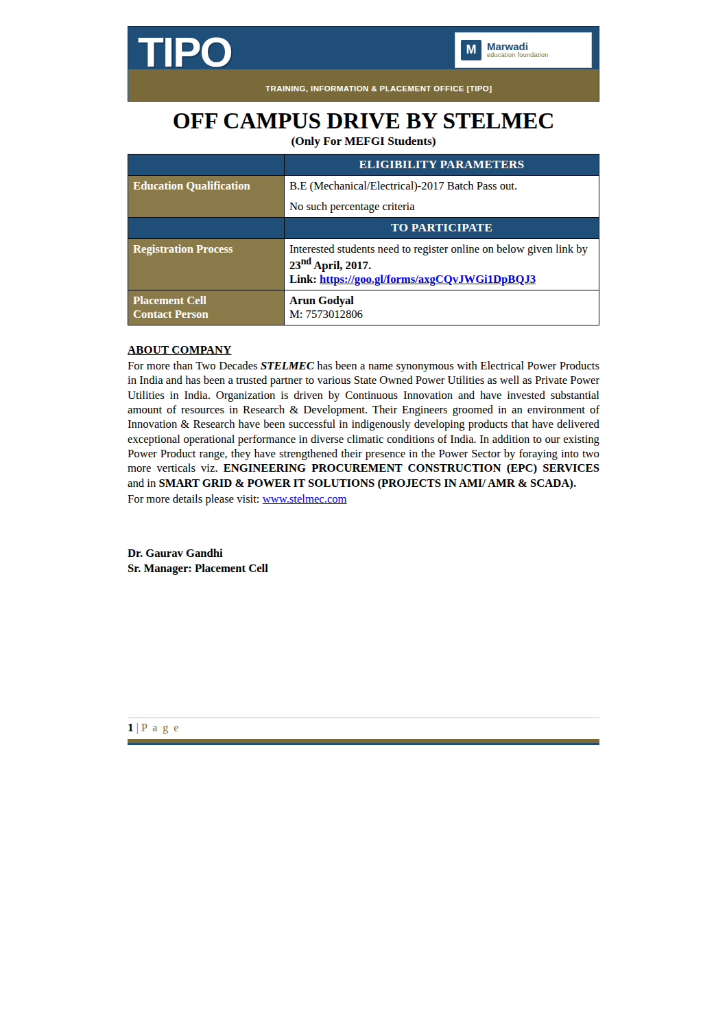TIPO
TRAINING, INFORMATION & PLACEMENT OFFICE [TIPO]
M
Marwadi
education foundation
OFF CAMPUS DRIVE BY STELMEC
(Only For MEFGI Students)
| | ELIGIBILITY PARAMETERS |
| Education Qualification | B.E (Mechanical/Electrical)-2017 Batch Pass out. No such percentage criteria |
| | TO PARTICIPATE |
| Registration Process | Interested students need to register online on below given link by 23 nd April, 2017. Link: https://goo.gl/forms/axgCQvJWGi1DpBQJ3 |
| Placement Cell Contact Person | Arun Godyal M: 7573012806 |
ABOUT COMPANY
For more than Two Decades STELMEC has been a name synonymous with Electrical Power Products in India and has been a trusted partner to various State Owned Power Utilities as well as Private Power Utilities in India. Organization is driven by Continuous Innovation and have invested substantial amount of resources in Research & Development. Their Engineers groomed in an environment of Innovation & Research have been successful in indigenously developing products that have delivered exceptional operational performance in diverse climatic conditions of India. In addition to our existing Power Product range, they have strengthened their presence in the Power Sector by foraying into two more verticals viz. ENGINEERING PROCUREMENT CONSTRUCTION (EPC) SERVICES and in SMART GRID & POWER IT SOLUTIONS (PROJECTS IN AMI/ AMR & SCADA).
For more details please visit: www.stelmec.com
Dr. Gaurav Gandhi
Sr. Manager: Placement Cell
1 | P a g e